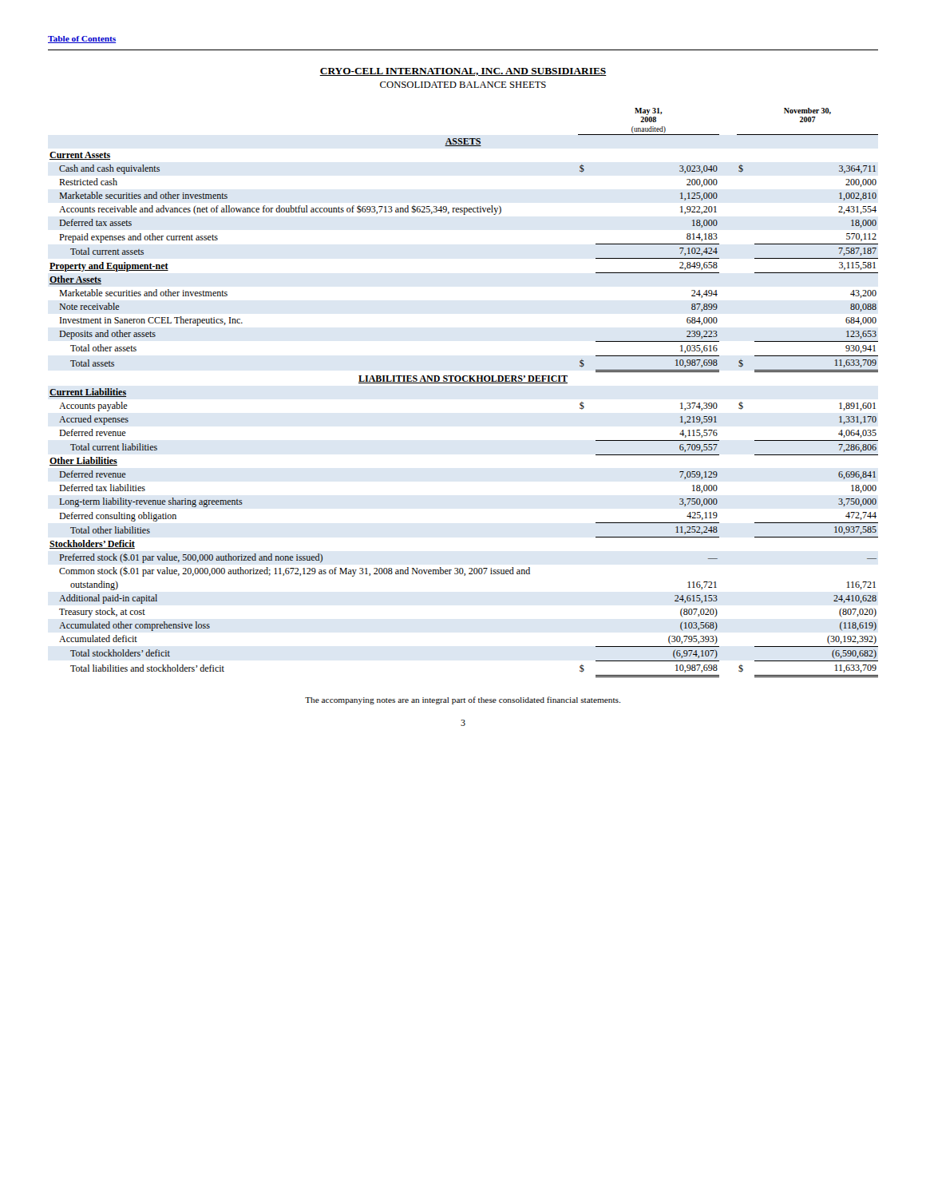Table of Contents
CRYO-CELL INTERNATIONAL, INC. AND SUBSIDIARIES
CONSOLIDATED BALANCE SHEETS
| | | May 31, 2008 | | November 30, 2007 |
| | | (unaudited) | | |
| ASSETS |
| Current Assets | |
| Cash and cash equivalents | | $ | 3,023,040 | | $ | 3,364,711 |
| Restricted cash | | | 200,000 | | | 200,000 |
| Marketable securities and other investments | | | 1,125,000 | | | 1,002,810 |
| Accounts receivable and advances (net of allowance for doubtful accounts of $693,713 and $625,349, respectively) | | | 1,922,201 | | | 2,431,554 |
| Deferred tax assets | | | 18,000 | | | 18,000 |
| Prepaid expenses and other current assets | | | 814,183 | | | 570,112 |
| Total current assets | | | 7,102,424 | | | 7,587,187 |
| Property and Equipment-net | | | 2,849,658 | | | 3,115,581 |
| Other Assets | |
| Marketable securities and other investments | | | 24,494 | | | 43,200 |
| Note receivable | | | 87,899 | | | 80,088 |
| Investment in Saneron CCEL Therapeutics, Inc. | | | 684,000 | | | 684,000 |
| Deposits and other assets | | | 239,223 | | | 123,653 |
| Total other assets | | | 1,035,616 | | | 930,941 |
| Total assets | | $ | 10,987,698 | | $ | 11,633,709 |
| LIABILITIES AND STOCKHOLDERS’ DEFICIT |
| Current Liabilities | |
| Accounts payable | | $ | 1,374,390 | | $ | 1,891,601 |
| Accrued expenses | | | 1,219,591 | | | 1,331,170 |
| Deferred revenue | | | 4,115,576 | | | 4,064,035 |
| Total current liabilities | | | 6,709,557 | | | 7,286,806 |
| Other Liabilities | |
| Deferred revenue | | | 7,059,129 | | | 6,696,841 |
| Deferred tax liabilities | | | 18,000 | | | 18,000 |
| Long-term liability-revenue sharing agreements | | | 3,750,000 | | | 3,750,000 |
| Deferred consulting obligation | | | 425,119 | | | 472,744 |
| Total other liabilities | | | 11,252,248 | | | 10,937,585 |
| Stockholders’ Deficit | |
| Preferred stock ($.01 par value, 500,000 authorized and none issued) | | | — | | | — |
| Common stock ($.01 par value, 20,000,000 authorized; 11,672,129 as of May 31, 2008 and November 30, 2007 issued and | |
| outstanding) | | | 116,721 | | | 116,721 |
| Additional paid-in capital | | | 24,615,153 | | | 24,410,628 |
| Treasury stock, at cost | | | (807,020) | | | (807,020) |
| Accumulated other comprehensive loss | | | (103,568) | | | (118,619) |
| Accumulated deficit | | | (30,795,393) | | | (30,192,392) |
| Total stockholders’ deficit | | | (6,974,107) | | | (6,590,682) |
| Total liabilities and stockholders’ deficit | | $ | 10,987,698 | | $ | 11,633,709 |
The accompanying notes are an integral part of these consolidated financial statements.
3